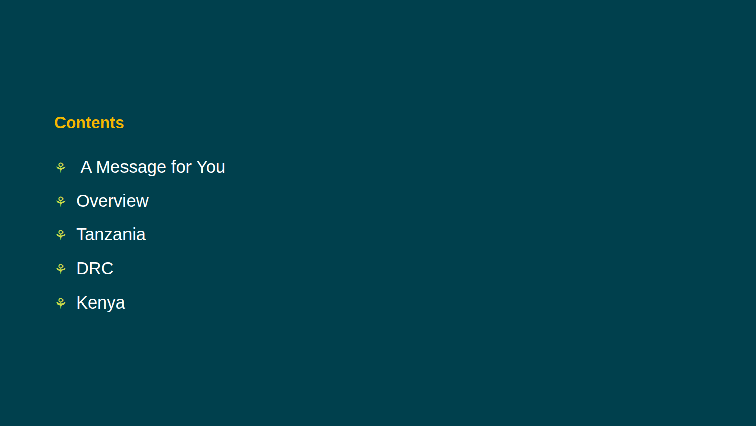Contents
⚘A Message for You
⚘Overview
⚘Tanzania
⚘DRC
⚘Kenya